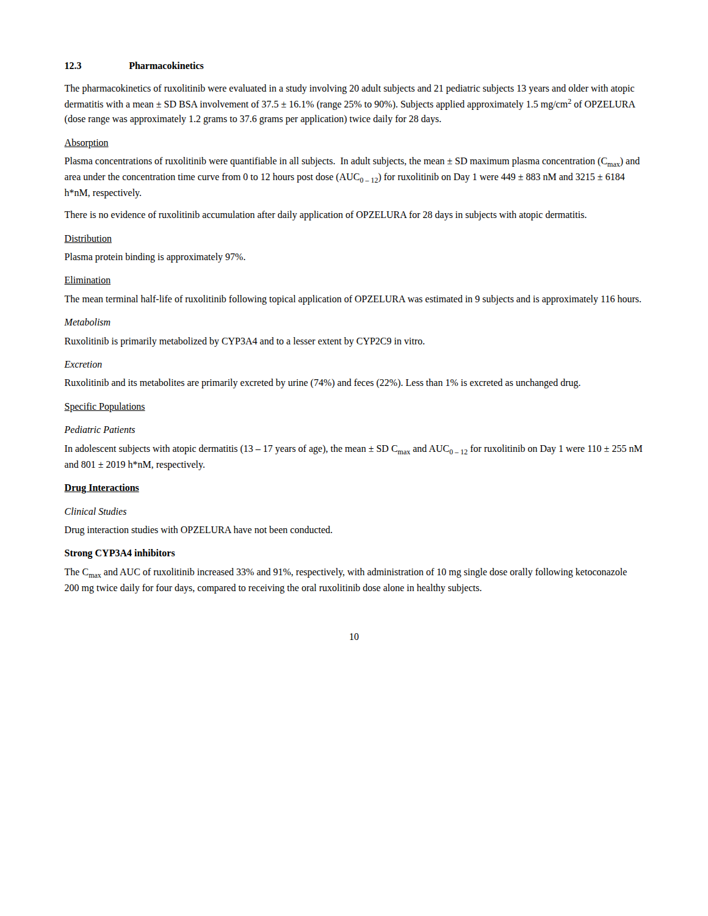12.3 Pharmacokinetics
The pharmacokinetics of ruxolitinib were evaluated in a study involving 20 adult subjects and 21 pediatric subjects 13 years and older with atopic dermatitis with a mean ± SD BSA involvement of 37.5 ± 16.1% (range 25% to 90%). Subjects applied approximately 1.5 mg/cm2 of OPZELURA (dose range was approximately 1.2 grams to 37.6 grams per application) twice daily for 28 days.
Absorption
Plasma concentrations of ruxolitinib were quantifiable in all subjects. In adult subjects, the mean ± SD maximum plasma concentration (Cmax) and area under the concentration time curve from 0 to 12 hours post dose (AUC0 – 12) for ruxolitinib on Day 1 were 449 ± 883 nM and 3215 ± 6184 h*nM, respectively.
There is no evidence of ruxolitinib accumulation after daily application of OPZELURA for 28 days in subjects with atopic dermatitis.
Distribution
Plasma protein binding is approximately 97%.
Elimination
The mean terminal half-life of ruxolitinib following topical application of OPZELURA was estimated in 9 subjects and is approximately 116 hours.
Metabolism
Ruxolitinib is primarily metabolized by CYP3A4 and to a lesser extent by CYP2C9 in vitro.
Excretion
Ruxolitinib and its metabolites are primarily excreted by urine (74%) and feces (22%). Less than 1% is excreted as unchanged drug.
Specific Populations
Pediatric Patients
In adolescent subjects with atopic dermatitis (13 – 17 years of age), the mean ± SD Cmax and AUC0 – 12 for ruxolitinib on Day 1 were 110 ± 255 nM and 801 ± 2019 h*nM, respectively.
Drug Interactions
Clinical Studies
Drug interaction studies with OPZELURA have not been conducted.
Strong CYP3A4 inhibitors
The Cmax and AUC of ruxolitinib increased 33% and 91%, respectively, with administration of 10 mg single dose orally following ketoconazole 200 mg twice daily for four days, compared to receiving the oral ruxolitinib dose alone in healthy subjects.
10